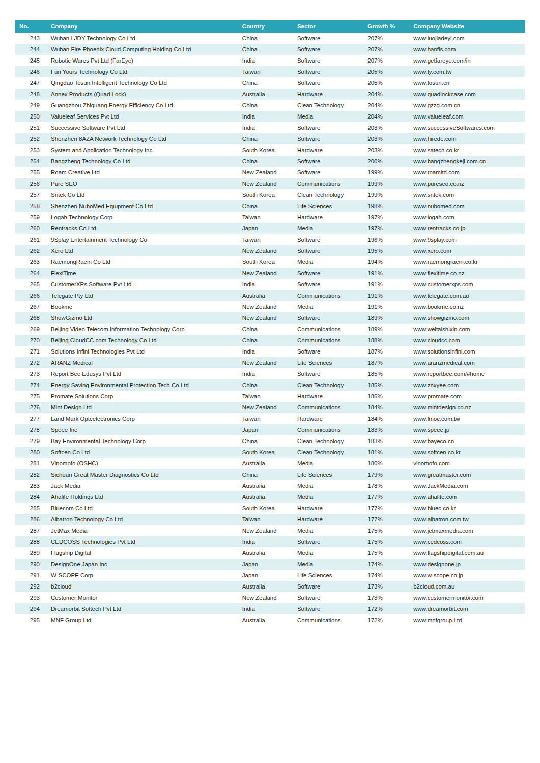| No. | Company | Country | Sector | Growth % | Company Website |
| --- | --- | --- | --- | --- | --- |
| 243 | Wuhan LJDY Technology Co Ltd | China | Software | 207% | www.luojiadeyi.com |
| 244 | Wuhan Fire Phoenix Cloud Computing Holding Co Ltd | China | Software | 207% | www.hanfis.com |
| 245 | Robotic Wares Pvt Ltd (FarEye) | India | Software | 207% | www.getfareye.com/in |
| 246 | Fun Yours Technology Co Ltd | Taiwan | Software | 205% | www.fy.com.tw |
| 247 | Qingdao Tosun Intelligent Technology Co Ltd | China | Software | 205% | www.tosun.cn |
| 248 | Annex Products (Quad Lock) | Australia | Hardware | 204% | www.quadlockcase.com |
| 249 | Guangzhou Zhiguang Energy Efficiency Co Ltd | China | Clean Technology | 204% | www.gzzg.com.cn |
| 250 | Valueleaf Services Pvt Ltd | India | Media | 204% | www.valueleaf.com |
| 251 | Successive Software Pvt Ltd | India | Software | 203% | www.successiveSoftwares.com |
| 252 | Shenzhen 8AZA Network Technology Co Ltd | China | Software | 203% | www.hirede.com |
| 253 | System and Application Technology Inc | South Korea | Hardware | 203% | www.satech.co.kr |
| 254 | Bangzheng Technology Co Ltd | China | Software | 200% | www.bangzhengkeji.com.cn |
| 255 | Roam Creative Ltd | New Zealand | Software | 199% | www.roamltd.com |
| 256 | Pure SEO | New Zealand | Communications | 199% | www.pureseo.co.nz |
| 257 | Sntek Co Ltd | South Korea | Clean Technology | 199% | www.sntek.com |
| 258 | Shenzhen NuboMed Equipment Co Ltd | China | Life Sciences | 198% | www.nubomed.com |
| 259 | Logah Technology Corp | Taiwan | Hardware | 197% | www.logah.com |
| 260 | Rentracks Co Ltd | Japan | Media | 197% | www.rentracks.co.jp |
| 261 | 9Splay Entertainment Technology Co | Taiwan | Software | 196% | www.9splay.com |
| 262 | Xero Ltd | New Zealand | Software | 195% | www.xero.com |
| 263 | RaemongRaein Co Ltd | South Korea | Media | 194% | www.raemongraein.co.kr |
| 264 | FlexiTime | New Zealand | Software | 191% | www.flexitime.co.nz |
| 265 | CustomerXPs Software Pvt Ltd | India | Software | 191% | www.customerxps.com |
| 266 | Telegate Pty Ltd | Australia | Communications | 191% | www.telegate.com.au |
| 267 | Bookme | New Zealand | Media | 191% | www.bookme.co.nz |
| 268 | ShowGizmo Ltd | New Zealand | Software | 189% | www.showgizmo.com |
| 269 | Beijing Video Telecom Information Technology Corp | China | Communications | 189% | www.weitaishixin.com |
| 270 | Beijing CloudCC.com Technology Co Ltd | China | Communications | 188% | www.cloudcc.com |
| 271 | Solutions Infini Technologies Pvt Ltd | India | Software | 187% | www.solutionsinfini.com |
| 272 | ARANZ Medical | New Zealand | Life Sciences | 187% | www.aranzmedical.com |
| 273 | Report Bee Edusys Pvt Ltd | India | Software | 185% | www.reportbee.com/#home |
| 274 | Energy Saving Environmental Protection Tech Co Ltd | China | Clean Technology | 185% | www.znxyee.com |
| 275 | Promate Solutions Corp | Taiwan | Hardware | 185% | www.promate.com |
| 276 | Mint Design Ltd | New Zealand | Communications | 184% | www.mintdesign.co.nz |
| 277 | Land Mark Optcelectronics Corp | Taiwan | Hardware | 184% | www.lmoc.com.tw |
| 278 | Speee Inc | Japan | Communications | 183% | www.speee.jp |
| 279 | Bay Environmental Technology Corp | China | Clean Technology | 183% | www.bayeco.cn |
| 280 | Softcen Co Ltd | South Korea | Clean Technology | 181% | www.softcen.co.kr |
| 281 | Vinomofo (OSHC) | Australia | Media | 180% | vinomofo.com |
| 282 | Sichuan Great Master Diagnostics Co Ltd | China | Life Sciences | 179% | www.greatmaster.com |
| 283 | Jack Media | Australia | Media | 178% | www.JackMedia.com |
| 284 | Ahalife Holdings Ltd | Australia | Media | 177% | www.ahalife.com |
| 285 | Bluecom Co Ltd | South Korea | Hardware | 177% | www.bluec.co.kr |
| 286 | Albatron Technology Co Ltd | Taiwan | Hardware | 177% | www.albatron.com.tw |
| 287 | JetMax Media | New Zealand | Media | 175% | www.jetmaxmedia.com |
| 288 | CEDCOSS Technologies Pvt Ltd | India | Software | 175% | www.cedcoss.com |
| 289 | Flagship Digital | Australia | Media | 175% | www.flagshipdigital.com.au |
| 290 | DesignOne Japan Inc | Japan | Media | 174% | www.designone.jp |
| 291 | W-SCOPE Corp | Japan | Life Sciences | 174% | www.w-scope.co.jp |
| 292 | b2cloud | Australia | Software | 173% | b2cloud.com.au |
| 293 | Customer Monitor | New Zealand | Software | 173% | www.customermonitor.com |
| 294 | Dreamorbit Softech Pvt Ltd | India | Software | 172% | www.dreamorbit.com |
| 295 | MNF Group Ltd | Australia | Communications | 172% | www.mnfgroup.Ltd |